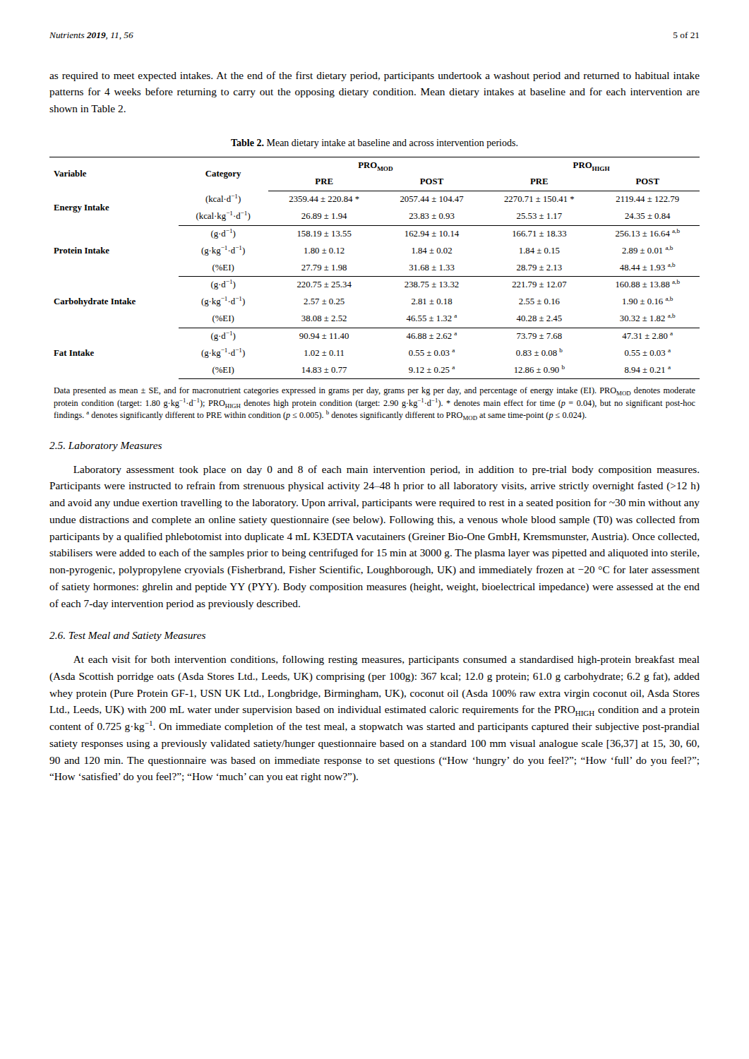Nutrients 2019, 11, 56 5 of 21
as required to meet expected intakes. At the end of the first dietary period, participants undertook a washout period and returned to habitual intake patterns for 4 weeks before returning to carry out the opposing dietary condition. Mean dietary intakes at baseline and for each intervention are shown in Table 2.
Table 2. Mean dietary intake at baseline and across intervention periods.
| Variable | Category | PRO MOD | PRO HIGH |
| --- | --- | --- | --- |
| PRE | POST | PRE | POST |
| Energy Intake | (kcal·d −1 ) | 2359.44 ± 220.84 * | 2057.44 ± 104.47 | 2270.71 ± 150.41 * | 2119.44 ± 122.79 |
| (kcal·kg −1 ·d −1 ) | 26.89 ± 1.94 | 23.83 ± 0.93 | 25.53 ± 1.17 | 24.35 ± 0.84 |
| Protein Intake | (g·d −1 ) | 158.19 ± 13.55 | 162.94 ± 10.14 | 166.71 ± 18.33 | 256.13 ± 16.64 a,b |
| (g·kg −1 ·d −1 ) | 1.80 ± 0.12 | 1.84 ± 0.02 | 1.84 ± 0.15 | 2.89 ± 0.01 a,b |
| (%EI) | 27.79 ± 1.98 | 31.68 ± 1.33 | 28.79 ± 2.13 | 48.44 ± 1.93 a,b |
| Carbohydrate Intake | (g·d −1 ) | 220.75 ± 25.34 | 238.75 ± 13.32 | 221.79 ± 12.07 | 160.88 ± 13.88 a,b |
| (g·kg −1 ·d −1 ) | 2.57 ± 0.25 | 2.81 ± 0.18 | 2.55 ± 0.16 | 1.90 ± 0.16 a,b |
| (%EI) | 38.08 ± 2.52 | 46.55 ± 1.32 a | 40.28 ± 2.45 | 30.32 ± 1.82 a,b |
| Fat Intake | (g·d −1 ) | 90.94 ± 11.40 | 46.88 ± 2.62 a | 73.79 ± 7.68 | 47.31 ± 2.80 a |
| (g·kg −1 ·d −1 ) | 1.02 ± 0.11 | 0.55 ± 0.03 a | 0.83 ± 0.08 b | 0.55 ± 0.03 a |
| (%EI) | 14.83 ± 0.77 | 9.12 ± 0.25 a | 12.86 ± 0.90 b | 8.94 ± 0.21 a |
Data presented as mean ± SE, and for macronutrient categories expressed in grams per day, grams per kg per day, and percentage of energy intake (EI). PROMOD denotes moderate protein condition (target: 1.80 g·kg−1·d−1); PROHIGH denotes high protein condition (target: 2.90 g·kg−1·d−1). * denotes main effect for time (p = 0.04), but no significant post-hoc findings. a denotes significantly different to PRE within condition (p ≤ 0.005). b denotes significantly different to PROMOD at same time-point (p ≤ 0.024).
2.5. Laboratory Measures
Laboratory assessment took place on day 0 and 8 of each main intervention period, in addition to pre-trial body composition measures. Participants were instructed to refrain from strenuous physical activity 24–48 h prior to all laboratory visits, arrive strictly overnight fasted (>12 h) and avoid any undue exertion travelling to the laboratory. Upon arrival, participants were required to rest in a seated position for ~30 min without any undue distractions and complete an online satiety questionnaire (see below). Following this, a venous whole blood sample (T0) was collected from participants by a qualified phlebotomist into duplicate 4 mL K3EDTA vacutainers (Greiner Bio-One GmbH, Kremsmunster, Austria). Once collected, stabilisers were added to each of the samples prior to being centrifuged for 15 min at 3000 g. The plasma layer was pipetted and aliquoted into sterile, non-pyrogenic, polypropylene cryovials (Fisherbrand, Fisher Scientific, Loughborough, UK) and immediately frozen at −20 °C for later assessment of satiety hormones: ghrelin and peptide YY (PYY). Body composition measures (height, weight, bioelectrical impedance) were assessed at the end of each 7-day intervention period as previously described.
2.6. Test Meal and Satiety Measures
At each visit for both intervention conditions, following resting measures, participants consumed a standardised high-protein breakfast meal (Asda Scottish porridge oats (Asda Stores Ltd., Leeds, UK) comprising (per 100g): 367 kcal; 12.0 g protein; 61.0 g carbohydrate; 6.2 g fat), added whey protein (Pure Protein GF-1, USN UK Ltd., Longbridge, Birmingham, UK), coconut oil (Asda 100% raw extra virgin coconut oil, Asda Stores Ltd., Leeds, UK) with 200 mL water under supervision based on individual estimated caloric requirements for the PROHIGH condition and a protein content of 0.725 g·kg−1. On immediate completion of the test meal, a stopwatch was started and participants captured their subjective post-prandial satiety responses using a previously validated satiety/hunger questionnaire based on a standard 100 mm visual analogue scale [36,37] at 15, 30, 60, 90 and 120 min. The questionnaire was based on immediate response to set questions (“How ‘hungry’ do you feel?”; “How ‘full’ do you feel?”; “How ‘satisfied’ do you feel?”; “How ‘much’ can you eat right now?”).